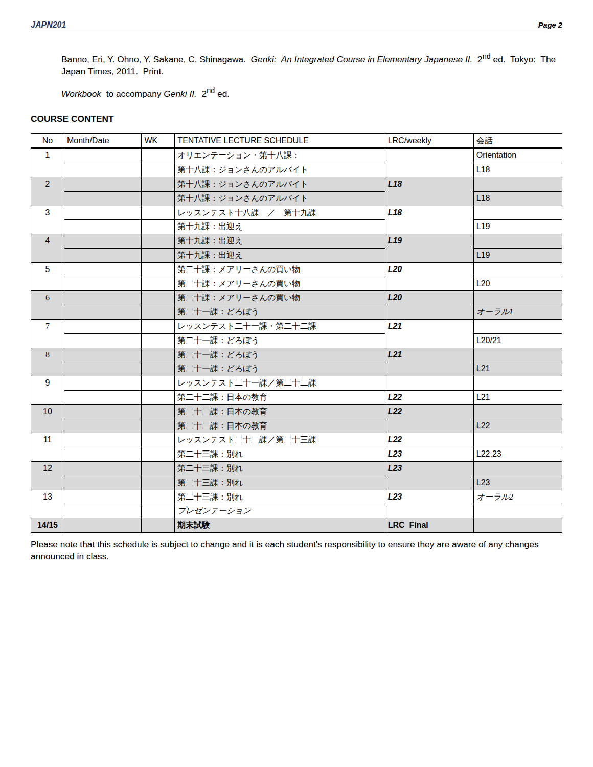JAPN201 Page 2
Banno, Eri, Y. Ohno, Y. Sakane, C. Shinagawa. Genki: An Integrated Course in Elementary Japanese II. 2nd ed. Tokyo: The Japan Times, 2011. Print.
Workbook to accompany Genki II. 2nd ed.
COURSE CONTENT
| No | Month/Date | WK | TENTATIVE LECTURE SCHEDULE | LRC/weekly | 会話 |
| --- | --- | --- | --- | --- | --- |
| 1 | | | オリエンテーション・第十八課： | | Orientation |
| | | 第十八課：ジョンさんのアルバイト | L18 |
| 2 | | | 第十八課：ジョンさんのアルバイト | L18 | |
| | | 第十八課：ジョンさんのアルバイト | L18 |
| 3 | | | レッスンテスト十八課 ／ 第十九課 | L18 | |
| | | 第十九課：出迎え | L19 |
| 4 | | | 第十九課：出迎え | L19 | |
| | | 第十九課：出迎え | L19 |
| 5 | | | 第二十課：メアリーさんの買い物 | L20 | |
| | | 第二十課：メアリーさんの買い物 | L20 |
| 6 | | | 第二十課：メアリーさんの買い物 | L20 | |
| | | 第二十一課：どろぼう | オーラル1 |
| 7 | | | レッスンテスト二十一課・第二十二課 | L21 | |
| | | 第二十一課：どろぼう | L20/21 |
| 8 | | | 第二十一課：どろぼう | L21 | |
| | | 第二十一課：どろぼう | L21 |
| 9 | | | レッスンテスト二十一課／第二十二課 | | |
| | | 第二十二課：日本の教育 | L22 | L21 |
| 10 | | | 第二十二課：日本の教育 | L22 | |
| | | 第二十二課：日本の教育 | L22 |
| 11 | | | レッスンテスト二十二課／第二十三課 | L22 | |
| | | 第二十三課：別れ | L23 | L22.23 |
| 12 | | | 第二十三課：別れ | L23 | |
| | | 第二十三課：別れ | L23 |
| 13 | | | 第二十三課：別れ | L23 | オーラル2 |
| | | プレゼンテーション | |
| 14/15 | | | 期末試験 | LRC Final | |
Please note that this schedule is subject to change and it is each student's responsibility to ensure they are aware of any changes announced in class.